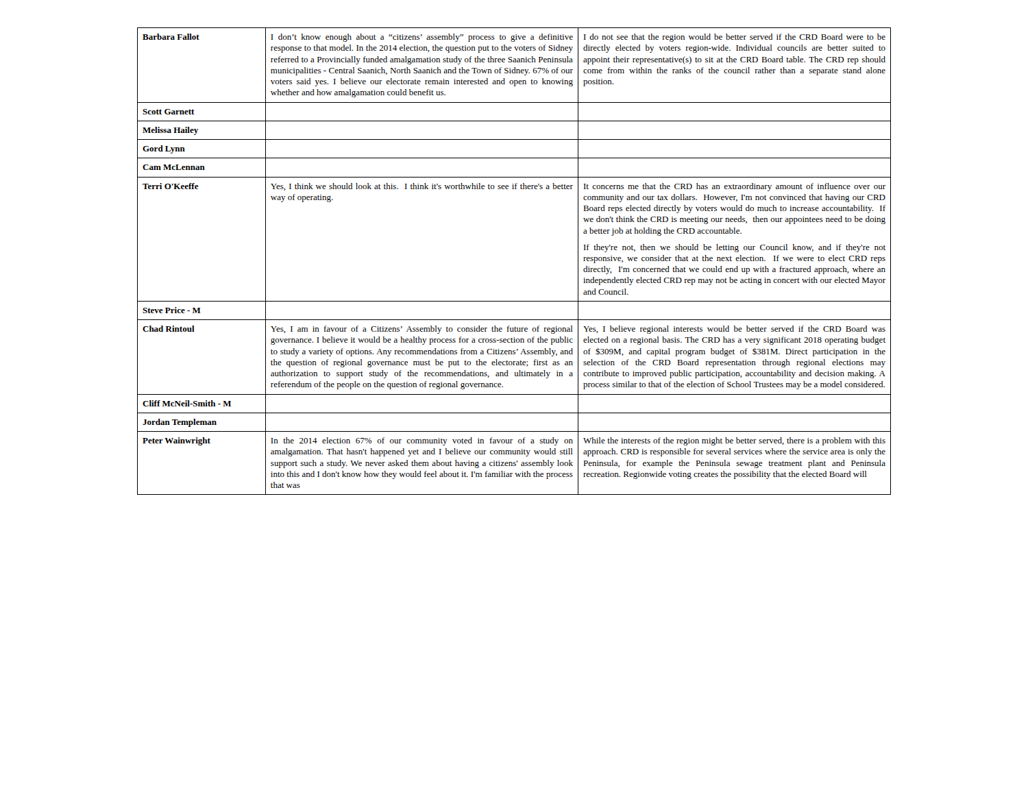| Barbara Fallot | I don’t know enough about a “citizens’ assembly” process to give a definitive response to that model. In the 2014 election, the question put to the voters of Sidney referred to a Provincially funded amalgamation study of the three Saanich Peninsula municipalities - Central Saanich, North Saanich and the Town of Sidney. 67% of our voters said yes. I believe our electorate remain interested and open to knowing whether and how amalgamation could benefit us. | I do not see that the region would be better served if the CRD Board were to be directly elected by voters region-wide. Individual councils are better suited to appoint their representative(s) to sit at the CRD Board table. The CRD rep should come from within the ranks of the council rather than a separate stand alone position. |
| Scott Garnett | | |
| Melissa Hailey | | |
| Gord Lynn | | |
| Cam McLennan | | |
| Terri O'Keeffe | Yes, I think we should look at this. I think it's worthwhile to see if there's a better way of operating. | It concerns me that the CRD has an extraordinary amount of influence over our community and our tax dollars. However, I'm not convinced that having our CRD Board reps elected directly by voters would do much to increase accountability. If we don't think the CRD is meeting our needs, then our appointees need to be doing a better job at holding the CRD accountable. If they're not, then we should be letting our Council know, and if they're not responsive, we consider that at the next election. If we were to elect CRD reps directly, I'm concerned that we could end up with a fractured approach, where an independently elected CRD rep may not be acting in concert with our elected Mayor and Council. |
| Steve Price - M | | |
| Chad Rintoul | Yes, I am in favour of a Citizens’ Assembly to consider the future of regional governance. I believe it would be a healthy process for a cross-section of the public to study a variety of options. Any recommendations from a Citizens’ Assembly, and the question of regional governance must be put to the electorate; first as an authorization to support study of the recommendations, and ultimately in a referendum of the people on the question of regional governance. | Yes, I believe regional interests would be better served if the CRD Board was elected on a regional basis. The CRD has a very significant 2018 operating budget of $309M, and capital program budget of $381M. Direct participation in the selection of the CRD Board representation through regional elections may contribute to improved public participation, accountability and decision making. A process similar to that of the election of School Trustees may be a model considered. |
| Cliff McNeil-Smith - M | | |
| Jordan Templeman | | |
| Peter Wainwright | In the 2014 election 67% of our community voted in favour of a study on amalgamation. That hasn't happened yet and I believe our community would still support such a study. We never asked them about having a citizens' assembly look into this and I don't know how they would feel about it. I'm familiar with the process that was | While the interests of the region might be better served, there is a problem with this approach. CRD is responsible for several services where the service area is only the Peninsula, for example the Peninsula sewage treatment plant and Peninsula recreation. Regionwide voting creates the possibility that the elected Board will |